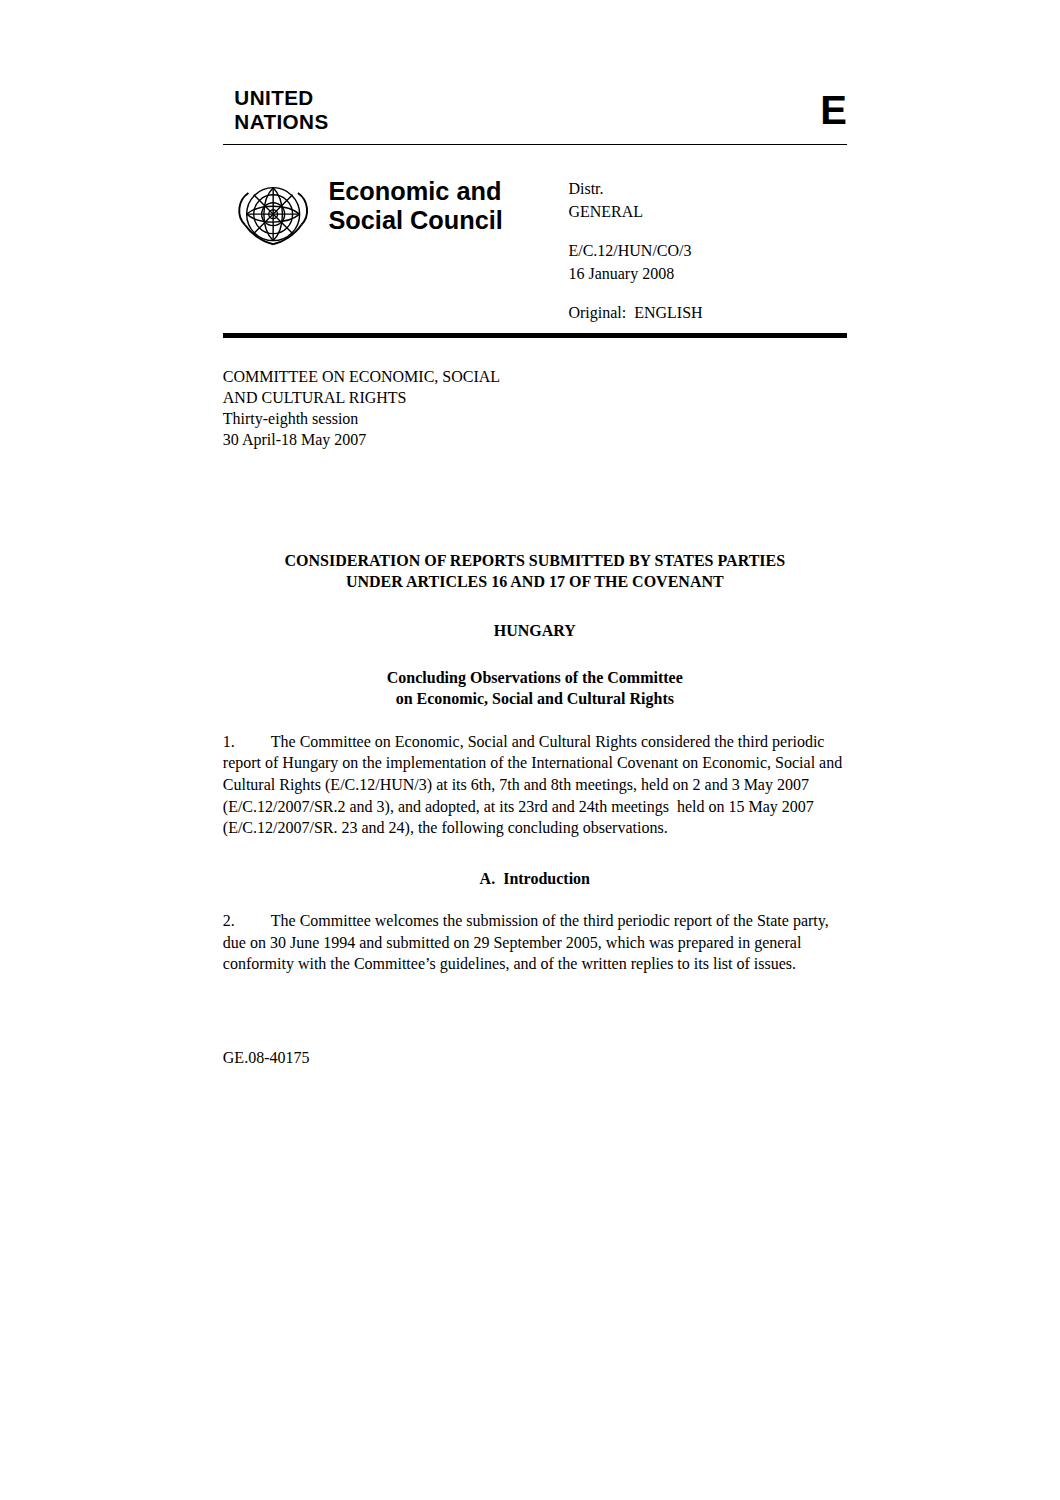UNITEDNATIONS
E
Economic and Social Council
Distr.
GENERAL
E/C.12/HUN/CO/3
16 January 2008
Original: ENGLISH
COMMITTEE ON ECONOMIC, SOCIAL
AND CULTURAL RIGHTS
Thirty-eighth session
30 April-18 May 2007
Consideration of reports submitted by States parties
under articles 16 and 17 of the Covenant
Hungary
Concluding Observations of the Committee
on Economic, Social and Cultural Rights
1. The Committee on Economic, Social and Cultural Rights considered the third periodic report of Hungary on the implementation of the International Covenant on Economic, Social and Cultural Rights (E/C.12/HUN/3) at its 6th, 7th and 8th meetings, held on 2 and 3 May 2007 (E/C.12/2007/SR.2 and 3), and adopted, at its 23rd and 24th meetings held on 15 May 2007 (E/C.12/2007/SR. 23 and 24), the following concluding observations.
A. Introduction
2. The Committee welcomes the submission of the third periodic report of the State party, due on 30 June 1994 and submitted on 29 September 2005, which was prepared in general conformity with the Committee’s guidelines, and of the written replies to its list of issues.
GE.08-40175